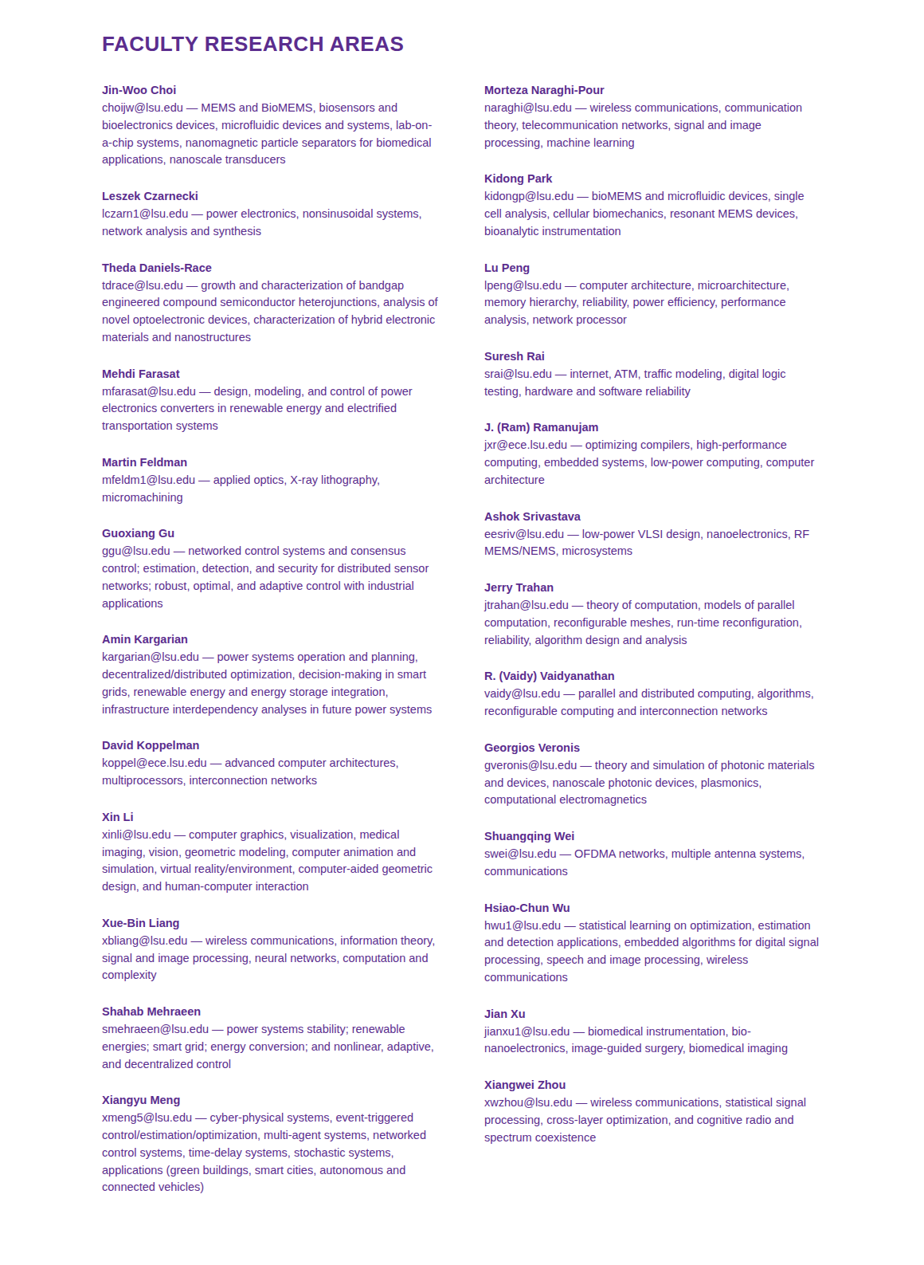Faculty Research Areas
Jin-Woo Choi
choijw@lsu.edu — MEMS and BioMEMS, biosensors and bioelectronics devices, microfluidic devices and systems, lab-on-a-chip systems, nanomagnetic particle separators for biomedical applications, nanoscale transducers
Leszek Czarnecki
lczarn1@lsu.edu — power electronics, nonsinusoidal systems, network analysis and synthesis
Theda Daniels-Race
tdrace@lsu.edu — growth and characterization of bandgap engineered compound semiconductor heterojunctions, analysis of novel optoelectronic devices, characterization of hybrid electronic materials and nanostructures
Mehdi Farasat
mfarasat@lsu.edu — design, modeling, and control of power electronics converters in renewable energy and electrified transportation systems
Martin Feldman
mfeldm1@lsu.edu — applied optics, X-ray lithography, micromachining
Guoxiang Gu
ggu@lsu.edu — networked control systems and consensus control; estimation, detection, and security for distributed sensor networks; robust, optimal, and adaptive control with industrial applications
Amin Kargarian
kargarian@lsu.edu — power systems operation and planning, decentralized/distributed optimization, decision-making in smart grids, renewable energy and energy storage integration, infrastructure interdependency analyses in future power systems
David Koppelman
koppel@ece.lsu.edu — advanced computer architectures, multiprocessors, interconnection networks
Xin Li
xinli@lsu.edu — computer graphics, visualization, medical imaging, vision, geometric modeling, computer animation and simulation, virtual reality/environment, computer-aided geometric design, and human-computer interaction
Xue-Bin Liang
xbliang@lsu.edu — wireless communications, information theory, signal and image processing, neural networks, computation and complexity
Shahab Mehraeen
smehraeen@lsu.edu — power systems stability; renewable energies; smart grid; energy conversion; and nonlinear, adaptive, and decentralized control
Xiangyu Meng
xmeng5@lsu.edu — cyber-physical systems, event-triggered control/estimation/optimization, multi-agent systems, networked control systems, time-delay systems, stochastic systems, applications (green buildings, smart cities, autonomous and connected vehicles)
Morteza Naraghi-Pour
naraghi@lsu.edu — wireless communications, communication theory, telecommunication networks, signal and image processing, machine learning
Kidong Park
kidongp@lsu.edu — bioMEMS and microfluidic devices, single cell analysis, cellular biomechanics, resonant MEMS devices, bioanalytic instrumentation
Lu Peng
lpeng@lsu.edu — computer architecture, microarchitecture, memory hierarchy, reliability, power efficiency, performance analysis, network processor
Suresh Rai
srai@lsu.edu — internet, ATM, traffic modeling, digital logic testing, hardware and software reliability
J. (Ram) Ramanujam
jxr@ece.lsu.edu — optimizing compilers, high-performance computing, embedded systems, low-power computing, computer architecture
Ashok Srivastava
eesriv@lsu.edu — low-power VLSI design, nanoelectronics, RF MEMS/NEMS, microsystems
Jerry Trahan
jtrahan@lsu.edu — theory of computation, models of parallel computation, reconfigurable meshes, run-time reconfiguration, reliability, algorithm design and analysis
R. (Vaidy) Vaidyanathan
vaidy@lsu.edu — parallel and distributed computing, algorithms, reconfigurable computing and interconnection networks
Georgios Veronis
gveronis@lsu.edu — theory and simulation of photonic materials and devices, nanoscale photonic devices, plasmonics, computational electromagnetics
Shuangqing Wei
swei@lsu.edu — OFDMA networks, multiple antenna systems, communications
Hsiao-Chun Wu
hwu1@lsu.edu — statistical learning on optimization, estimation and detection applications, embedded algorithms for digital signal processing, speech and image processing, wireless communications
Jian Xu
jianxu1@lsu.edu — biomedical instrumentation, bio-nanoelectronics, image-guided surgery, biomedical imaging
Xiangwei Zhou
xwzhou@lsu.edu — wireless communications, statistical signal processing, cross-layer optimization, and cognitive radio and spectrum coexistence